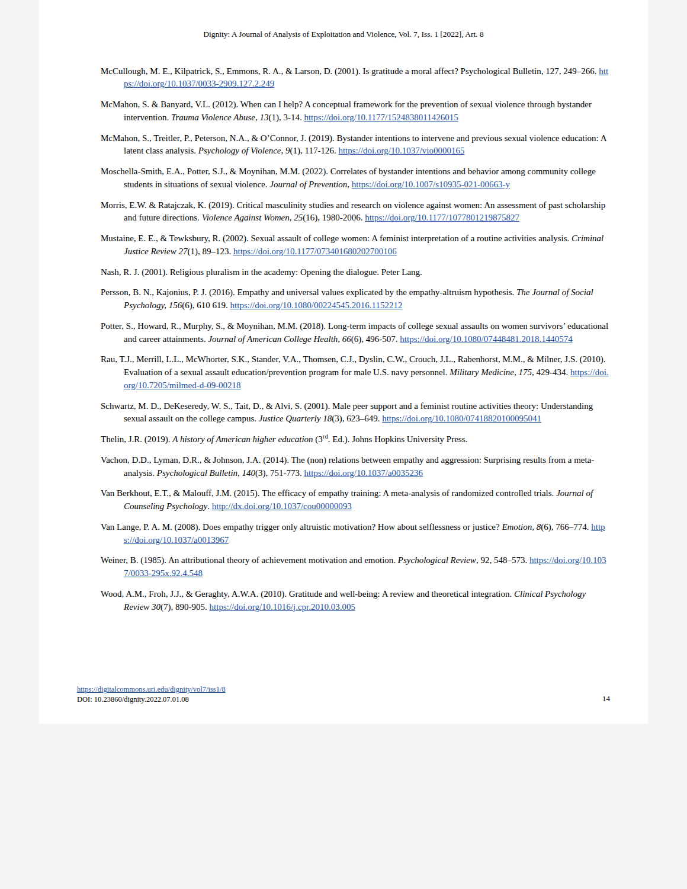Dignity: A Journal of Analysis of Exploitation and Violence, Vol. 7, Iss. 1 [2022], Art. 8
McCullough, M. E., Kilpatrick, S., Emmons, R. A., & Larson, D. (2001). Is gratitude a moral affect? Psychological Bulletin, 127, 249–266. https://doi.org/10.1037/0033-2909.127.2.249
McMahon, S. & Banyard, V.L. (2012). When can I help? A conceptual framework for the prevention of sexual violence through bystander intervention. Trauma Violence Abuse, 13(1), 3-14. https://doi.org/10.1177/1524838011426015
McMahon, S., Treitler, P., Peterson, N.A., & O’Connor, J. (2019). Bystander intentions to intervene and previous sexual violence education: A latent class analysis. Psychology of Violence, 9(1), 117-126. https://doi.org/10.1037/vio0000165
Moschella-Smith, E.A., Potter, S.J., & Moynihan, M.M. (2022). Correlates of bystander intentions and behavior among community college students in situations of sexual violence. Journal of Prevention, https://doi.org/10.1007/s10935-021-00663-y
Morris, E.W. & Ratajczak, K. (2019). Critical masculinity studies and research on violence against women: An assessment of past scholarship and future directions. Violence Against Women, 25(16), 1980-2006. https://doi.org/10.1177/1077801219875827
Mustaine, E. E., & Tewksbury, R. (2002). Sexual assault of college women: A feminist interpretation of a routine activities analysis. Criminal Justice Review 27(1), 89–123. https://doi.org/10.1177/073401680202700106
Nash, R. J. (2001). Religious pluralism in the academy: Opening the dialogue. Peter Lang.
Persson, B. N., Kajonius, P. J. (2016). Empathy and universal values explicated by the empathy-altruism hypothesis. The Journal of Social Psychology, 156(6), 610 619. https://doi.org/10.1080/00224545.2016.1152212
Potter, S., Howard, R., Murphy, S., & Moynihan, M.M. (2018). Long-term impacts of college sexual assaults on women survivors’ educational and career attainments. Journal of American College Health, 66(6), 496-507. https://doi.org/10.1080/07448481.2018.1440574
Rau, T.J., Merrill, L.L., McWhorter, S.K., Stander, V.A., Thomsen, C.J., Dyslin, C.W., Crouch, J.L., Rabenhorst, M.M., & Milner, J.S. (2010). Evaluation of a sexual assault education/prevention program for male U.S. navy personnel. Military Medicine, 175, 429-434. https://doi.org/10.7205/milmed-d-09-00218
Schwartz, M. D., DeKeseredy, W. S., Tait, D., & Alvi, S. (2001). Male peer support and a feminist routine activities theory: Understanding sexual assault on the college campus. Justice Quarterly 18(3), 623–649. https://doi.org/10.1080/07418820100095041
Thelin, J.R. (2019). A history of American higher education (3rd. Ed.). Johns Hopkins University Press.
Vachon, D.D., Lyman, D.R., & Johnson, J.A. (2014). The (non) relations between empathy and aggression: Surprising results from a meta-analysis. Psychological Bulletin, 140(3), 751-773. https://doi.org/10.1037/a0035236
Van Berkhout, E.T., & Malouff, J.M. (2015). The efficacy of empathy training: A meta-analysis of randomized controlled trials. Journal of Counseling Psychology. http://dx.doi.org/10.1037/cou00000093
Van Lange, P. A. M. (2008). Does empathy trigger only altruistic motivation? How about selflessness or justice? Emotion, 8(6), 766–774. https://doi.org/10.1037/a0013967
Weiner, B. (1985). An attributional theory of achievement motivation and emotion. Psychological Review, 92, 548–573. https://doi.org/10.1037/0033-295x.92.4.548
Wood, A.M., Froh, J.J., & Geraghty, A.W.A. (2010). Gratitude and well-being: A review and theoretical integration. Clinical Psychology Review 30(7), 890-905. https://doi.org/10.1016/j.cpr.2010.03.005
https://digitalcommons.uri.edu/dignity/vol7/iss1/8
DOI: 10.23860/dignity.2022.07.01.08
14